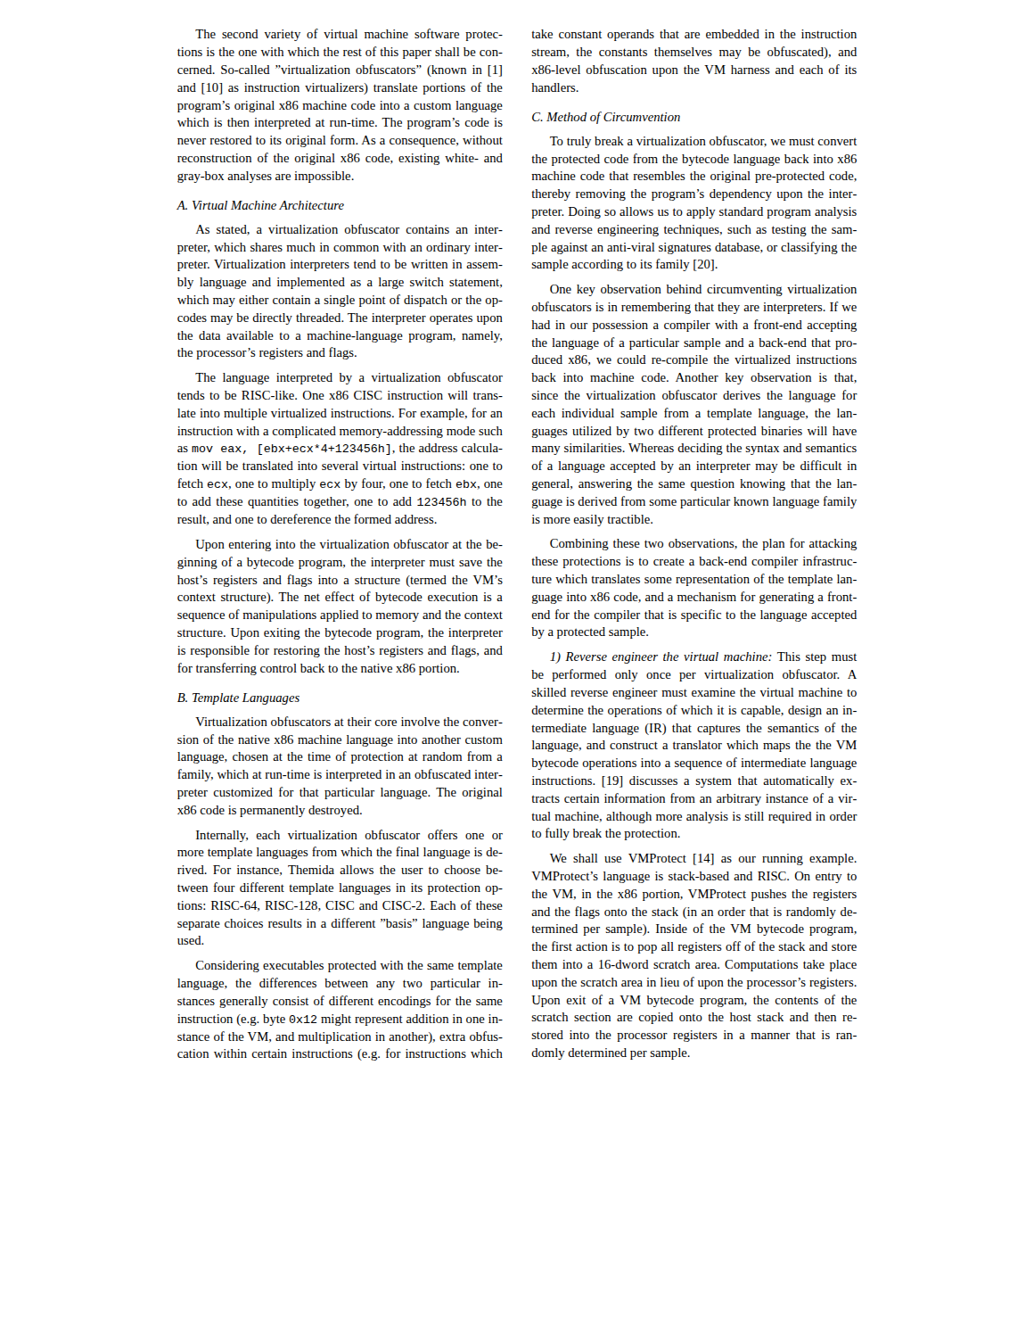The second variety of virtual machine software protections is the one with which the rest of this paper shall be concerned. So-called ”virtualization obfuscators” (known in [1] and [10] as instruction virtualizers) translate portions of the program’s original x86 machine code into a custom language which is then interpreted at run-time. The program’s code is never restored to its original form. As a consequence, without reconstruction of the original x86 code, existing white- and gray-box analyses are impossible.
A. Virtual Machine Architecture
As stated, a virtualization obfuscator contains an interpreter, which shares much in common with an ordinary interpreter. Virtualization interpreters tend to be written in assembly language and implemented as a large switch statement, which may either contain a single point of dispatch or the opcodes may be directly threaded. The interpreter operates upon the data available to a machine-language program, namely, the processor’s registers and flags.
The language interpreted by a virtualization obfuscator tends to be RISC-like. One x86 CISC instruction will translate into multiple virtualized instructions. For example, for an instruction with a complicated memory-addressing mode such as mov eax, [ebx+ecx*4+123456h], the address calculation will be translated into several virtual instructions: one to fetch ecx, one to multiply ecx by four, one to fetch ebx, one to add these quantities together, one to add 123456h to the result, and one to dereference the formed address.
Upon entering into the virtualization obfuscator at the beginning of a bytecode program, the interpreter must save the host’s registers and flags into a structure (termed the VM’s context structure). The net effect of bytecode execution is a sequence of manipulations applied to memory and the context structure. Upon exiting the bytecode program, the interpreter is responsible for restoring the host’s registers and flags, and for transferring control back to the native x86 portion.
B. Template Languages
Virtualization obfuscators at their core involve the conversion of the native x86 machine language into another custom language, chosen at the time of protection at random from a family, which at run-time is interpreted in an obfuscated interpreter customized for that particular language. The original x86 code is permanently destroyed.
Internally, each virtualization obfuscator offers one or more template languages from which the final language is derived. For instance, Themida allows the user to choose between four different template languages in its protection options: RISC-64, RISC-128, CISC and CISC-2. Each of these separate choices results in a different ”basis” language being used.
Considering executables protected with the same template language, the differences between any two particular instances generally consist of different encodings for the same instruction (e.g. byte 0x12 might represent addition in one instance of the VM, and multiplication in another), extra obfuscation within certain instructions (e.g. for instructions which take constant operands that are embedded in the instruction stream, the constants themselves may be obfuscated), and x86-level obfuscation upon the VM harness and each of its handlers.
C. Method of Circumvention
To truly break a virtualization obfuscator, we must convert the protected code from the bytecode language back into x86 machine code that resembles the original pre-protected code, thereby removing the program’s dependency upon the interpreter. Doing so allows us to apply standard program analysis and reverse engineering techniques, such as testing the sample against an anti-viral signatures database, or classifying the sample according to its family [20].
One key observation behind circumventing virtualization obfuscators is in remembering that they are interpreters. If we had in our possession a compiler with a front-end accepting the language of a particular sample and a back-end that produced x86, we could re-compile the virtualized instructions back into machine code. Another key observation is that, since the virtualization obfuscator derives the language for each individual sample from a template language, the languages utilized by two different protected binaries will have many similarities. Whereas deciding the syntax and semantics of a language accepted by an interpreter may be difficult in general, answering the same question knowing that the language is derived from some particular known language family is more easily tractible.
Combining these two observations, the plan for attacking these protections is to create a back-end compiler infrastructure which translates some representation of the template language into x86 code, and a mechanism for generating a front-end for the compiler that is specific to the language accepted by a protected sample.
1) Reverse engineer the virtual machine: This step must be performed only once per virtualization obfuscator. A skilled reverse engineer must examine the virtual machine to determine the operations of which it is capable, design an intermediate language (IR) that captures the semantics of the language, and construct a translator which maps the the VM bytecode operations into a sequence of intermediate language instructions. [19] discusses a system that automatically extracts certain information from an arbitrary instance of a virtual machine, although more analysis is still required in order to fully break the protection.
We shall use VMProtect [14] as our running example. VMProtect’s language is stack-based and RISC. On entry to the VM, in the x86 portion, VMProtect pushes the registers and the flags onto the stack (in an order that is randomly determined per sample). Inside of the VM bytecode program, the first action is to pop all registers off of the stack and store them into a 16-dword scratch area. Computations take place upon the scratch area in lieu of upon the processor’s registers. Upon exit of a VM bytecode program, the contents of the scratch section are copied onto the host stack and then restored into the processor registers in a manner that is randomly determined per sample.